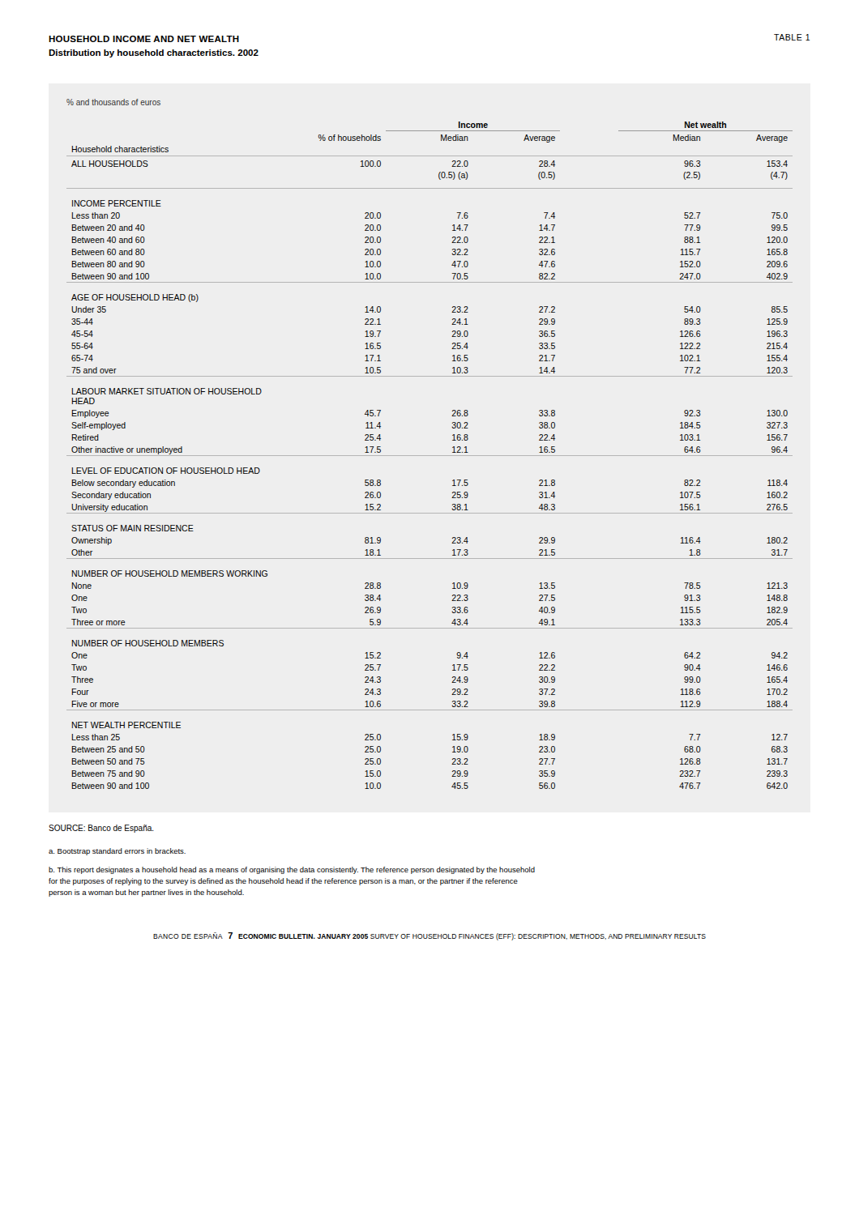HOUSEHOLD INCOME AND NET WEALTH
Distribution by household characteristics. 2002
TABLE 1
% and thousands of euros
| | % of households | Income | | Net wealth |
| --- | --- | --- | --- | --- |
| Median | Average | | Median | Average |
| Household characteristics | |
| ALL HOUSEHOLDS | 100.0 | 22.0 | 28.4 | | 96.3 | 153.4 |
| | | (0.5) (a) | (0.5) | | (2.5) | (4.7) |
| INCOME PERCENTILE | |
| Less than 20 | 20.0 | 7.6 | 7.4 | | 52.7 | 75.0 |
| Between 20 and 40 | 20.0 | 14.7 | 14.7 | | 77.9 | 99.5 |
| Between 40 and 60 | 20.0 | 22.0 | 22.1 | | 88.1 | 120.0 |
| Between 60 and 80 | 20.0 | 32.2 | 32.6 | | 115.7 | 165.8 |
| Between 80 and 90 | 10.0 | 47.0 | 47.6 | | 152.0 | 209.6 |
| Between 90 and 100 | 10.0 | 70.5 | 82.2 | | 247.0 | 402.9 |
| AGE OF HOUSEHOLD HEAD (b) | |
| Under 35 | 14.0 | 23.2 | 27.2 | | 54.0 | 85.5 |
| 35-44 | 22.1 | 24.1 | 29.9 | | 89.3 | 125.9 |
| 45-54 | 19.7 | 29.0 | 36.5 | | 126.6 | 196.3 |
| 55-64 | 16.5 | 25.4 | 33.5 | | 122.2 | 215.4 |
| 65-74 | 17.1 | 16.5 | 21.7 | | 102.1 | 155.4 |
| 75 and over | 10.5 | 10.3 | 14.4 | | 77.2 | 120.3 |
| LABOUR MARKET SITUATION OF HOUSEHOLD HEAD | |
| Employee | 45.7 | 26.8 | 33.8 | | 92.3 | 130.0 |
| Self-employed | 11.4 | 30.2 | 38.0 | | 184.5 | 327.3 |
| Retired | 25.4 | 16.8 | 22.4 | | 103.1 | 156.7 |
| Other inactive or unemployed | 17.5 | 12.1 | 16.5 | | 64.6 | 96.4 |
| LEVEL OF EDUCATION OF HOUSEHOLD HEAD | |
| Below secondary education | 58.8 | 17.5 | 21.8 | | 82.2 | 118.4 |
| Secondary education | 26.0 | 25.9 | 31.4 | | 107.5 | 160.2 |
| University education | 15.2 | 38.1 | 48.3 | | 156.1 | 276.5 |
| STATUS OF MAIN RESIDENCE | |
| Ownership | 81.9 | 23.4 | 29.9 | | 116.4 | 180.2 |
| Other | 18.1 | 17.3 | 21.5 | | 1.8 | 31.7 |
| NUMBER OF HOUSEHOLD MEMBERS WORKING | |
| None | 28.8 | 10.9 | 13.5 | | 78.5 | 121.3 |
| One | 38.4 | 22.3 | 27.5 | | 91.3 | 148.8 |
| Two | 26.9 | 33.6 | 40.9 | | 115.5 | 182.9 |
| Three or more | 5.9 | 43.4 | 49.1 | | 133.3 | 205.4 |
| NUMBER OF HOUSEHOLD MEMBERS | |
| One | 15.2 | 9.4 | 12.6 | | 64.2 | 94.2 |
| Two | 25.7 | 17.5 | 22.2 | | 90.4 | 146.6 |
| Three | 24.3 | 24.9 | 30.9 | | 99.0 | 165.4 |
| Four | 24.3 | 29.2 | 37.2 | | 118.6 | 170.2 |
| Five or more | 10.6 | 33.2 | 39.8 | | 112.9 | 188.4 |
| NET WEALTH PERCENTILE | |
| Less than 25 | 25.0 | 15.9 | 18.9 | | 7.7 | 12.7 |
| Between 25 and 50 | 25.0 | 19.0 | 23.0 | | 68.0 | 68.3 |
| Between 50 and 75 | 25.0 | 23.2 | 27.7 | | 126.8 | 131.7 |
| Between 75 and 90 | 15.0 | 29.9 | 35.9 | | 232.7 | 239.3 |
| Between 90 and 100 | 10.0 | 45.5 | 56.0 | | 476.7 | 642.0 |
SOURCE: Banco de España.
a. Bootstrap standard errors in brackets.
b. This report designates a household head as a means of organising the data consistently. The reference person designated by the household
for the purposes of replying to the survey is defined as the household head if the reference person is a man, or the partner if the reference
person is a woman but her partner lives in the household.
BANCO DE ESPAÑA 7 ECONOMIC BULLETIN. JANUARY 2005 SURVEY OF HOUSEHOLD FINANCES (EFF): DESCRIPTION, METHODS, AND PRELIMINARY RESULTS